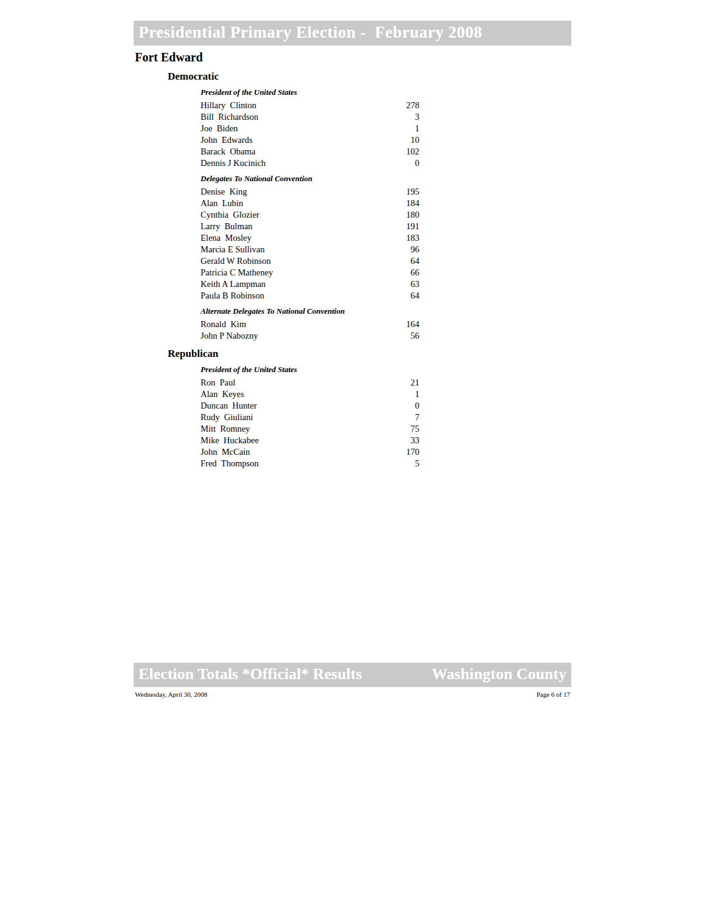Presidential Primary Election - February 2008
Fort Edward
Democratic
President of the United States
| Hillary Clinton | 278 |
| Bill Richardson | 3 |
| Joe Biden | 1 |
| John Edwards | 10 |
| Barack Obama | 102 |
| Dennis J Kucinich | 0 |
Delegates To National Convention
| Denise King | 195 |
| Alan Lubin | 184 |
| Cynthia Glozier | 180 |
| Larry Bulman | 191 |
| Elena Mosley | 183 |
| Marcia E Sullivan | 96 |
| Gerald W Robinson | 64 |
| Patricia C Matheney | 66 |
| Keith A Lampman | 63 |
| Paula B Robinson | 64 |
Alternate Delegates To National Convention
| Ronald Kim | 164 |
| John P Nabozny | 56 |
Republican
President of the United States
| Ron Paul | 21 |
| Alan Keyes | 1 |
| Duncan Hunter | 0 |
| Rudy Giuliani | 7 |
| Mitt Romney | 75 |
| Mike Huckabee | 33 |
| John McCain | 170 |
| Fred Thompson | 5 |
Election Totals *Official* Results Washington County
Wednesday, April 30, 2008 Page 6 of 17